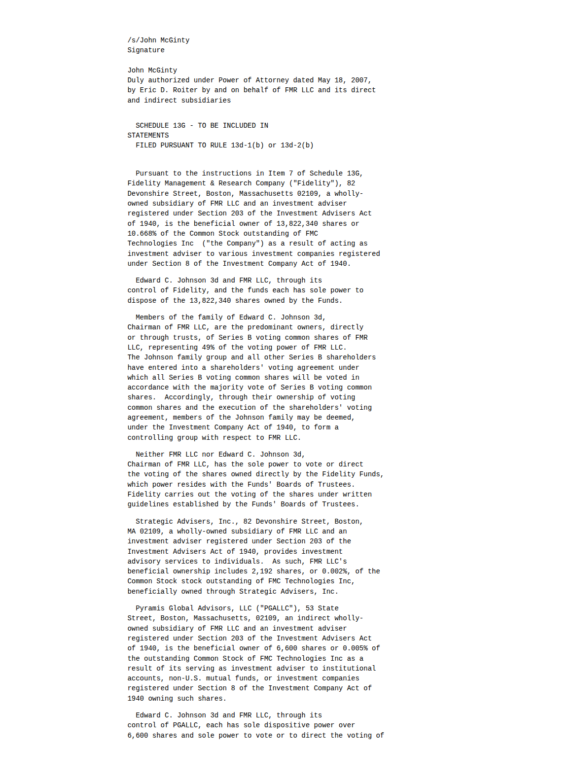/s/John McGinty
Signature

John McGinty
Duly authorized under Power of Attorney dated May 18, 2007,
by Eric D. Roiter by and on behalf of FMR LLC and its direct
and indirect subsidiaries
  SCHEDULE 13G - TO BE INCLUDED IN
STATEMENTS
  FILED PURSUANT TO RULE 13d-1(b) or 13d-2(b)
Pursuant to the instructions in Item 7 of Schedule 13G, Fidelity Management & Research Company ("Fidelity"), 82 Devonshire Street, Boston, Massachusetts 02109, a wholly- owned subsidiary of FMR LLC and an investment adviser registered under Section 203 of the Investment Advisers Act of 1940, is the beneficial owner of 13,822,340 shares or 10.668% of the Common Stock outstanding of FMC Technologies Inc ("the Company") as a result of acting as investment adviser to various investment companies registered under Section 8 of the Investment Company Act of 1940.
Edward C. Johnson 3d and FMR LLC, through its control of Fidelity, and the funds each has sole power to dispose of the 13,822,340 shares owned by the Funds.
Members of the family of Edward C. Johnson 3d, Chairman of FMR LLC, are the predominant owners, directly or through trusts, of Series B voting common shares of FMR LLC, representing 49% of the voting power of FMR LLC. The Johnson family group and all other Series B shareholders have entered into a shareholders' voting agreement under which all Series B voting common shares will be voted in accordance with the majority vote of Series B voting common shares. Accordingly, through their ownership of voting common shares and the execution of the shareholders' voting agreement, members of the Johnson family may be deemed, under the Investment Company Act of 1940, to form a controlling group with respect to FMR LLC.
Neither FMR LLC nor Edward C. Johnson 3d, Chairman of FMR LLC, has the sole power to vote or direct the voting of the shares owned directly by the Fidelity Funds, which power resides with the Funds' Boards of Trustees. Fidelity carries out the voting of the shares under written guidelines established by the Funds' Boards of Trustees.
Strategic Advisers, Inc., 82 Devonshire Street, Boston, MA 02109, a wholly-owned subsidiary of FMR LLC and an investment adviser registered under Section 203 of the Investment Advisers Act of 1940, provides investment advisory services to individuals. As such, FMR LLC's beneficial ownership includes 2,192 shares, or 0.002%, of the Common Stock stock outstanding of FMC Technologies Inc, beneficially owned through Strategic Advisers, Inc.
Pyramis Global Advisors, LLC ("PGALLC"), 53 State Street, Boston, Massachusetts, 02109, an indirect wholly- owned subsidiary of FMR LLC and an investment adviser registered under Section 203 of the Investment Advisers Act of 1940, is the beneficial owner of 6,600 shares or 0.005% of the outstanding Common Stock of FMC Technologies Inc as a result of its serving as investment adviser to institutional accounts, non-U.S. mutual funds, or investment companies registered under Section 8 of the Investment Company Act of 1940 owning such shares.
Edward C. Johnson 3d and FMR LLC, through its control of PGALLC, each has sole dispositive power over 6,600 shares and sole power to vote or to direct the voting of